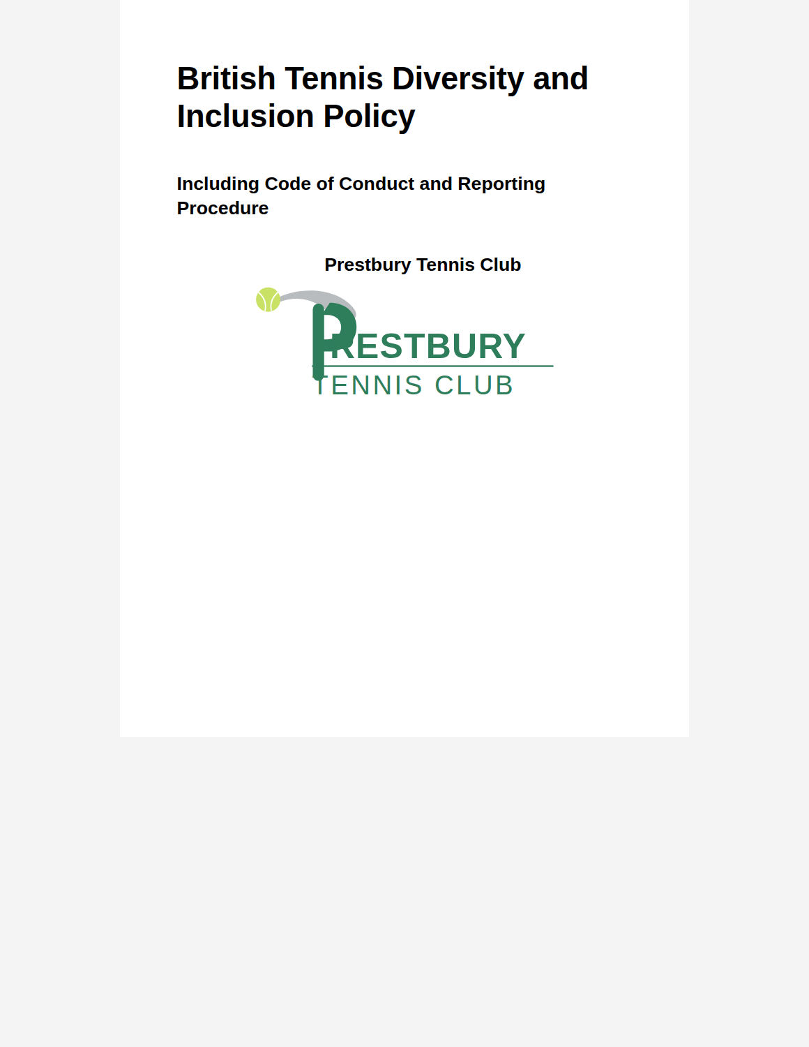British Tennis Diversity and Inclusion Policy
Including Code of Conduct and Reporting Procedure
Prestbury Tennis Club
Prestbury Tennis Club logo RESTBURY TENNIS CLUB